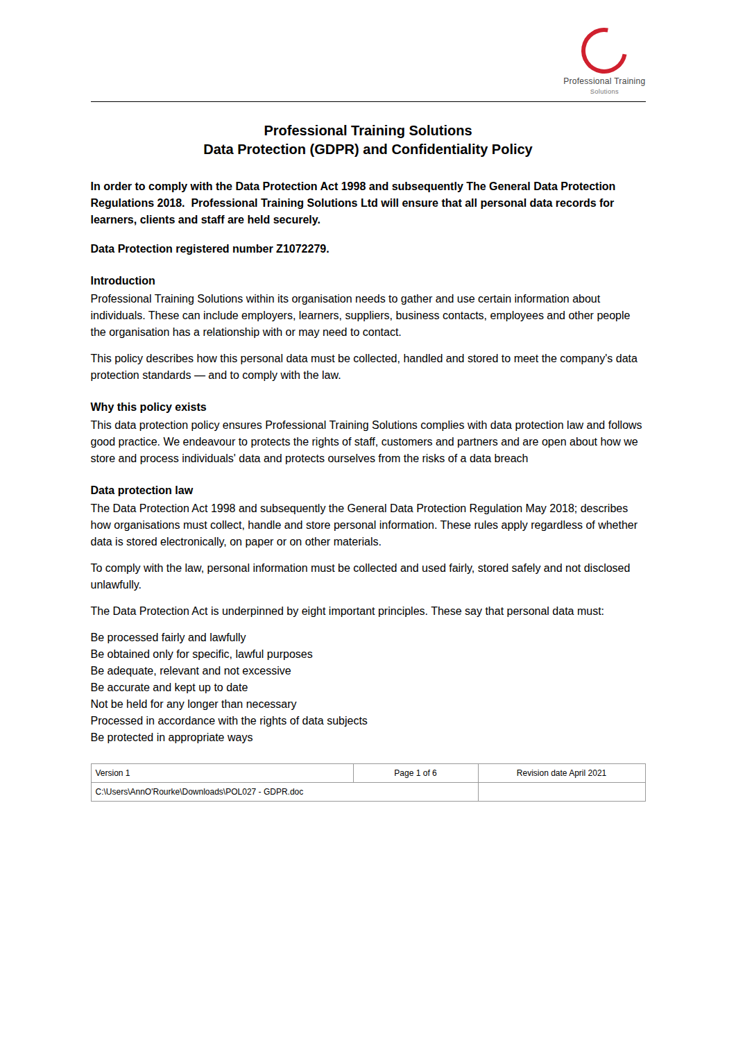Professional TrainingSolutions
Professional Training Solutions
Data Protection (GDPR) and Confidentiality Policy
In order to comply with the Data Protection Act 1998 and subsequently The General Data Protection Regulations 2018. Professional Training Solutions Ltd will ensure that all personal data records for learners, clients and staff are held securely.
Data Protection registered number Z1072279.
Introduction
Professional Training Solutions within its organisation needs to gather and use certain information about individuals. These can include employers, learners, suppliers, business contacts, employees and other people the organisation has a relationship with or may need to contact.
This policy describes how this personal data must be collected, handled and stored to meet the company's data protection standards — and to comply with the law.
Why this policy exists
This data protection policy ensures Professional Training Solutions complies with data protection law and follows good practice. We endeavour to protects the rights of staff, customers and partners and are open about how we store and process individuals' data and protects ourselves from the risks of a data breach
Data protection law
The Data Protection Act 1998 and subsequently the General Data Protection Regulation May 2018; describes how organisations must collect, handle and store personal information. These rules apply regardless of whether data is stored electronically, on paper or on other materials.
To comply with the law, personal information must be collected and used fairly, stored safely and not disclosed unlawfully.
The Data Protection Act is underpinned by eight important principles. These say that personal data must:
Be processed fairly and lawfully
Be obtained only for specific, lawful purposes
Be adequate, relevant and not excessive
Be accurate and kept up to date
Not be held for any longer than necessary
Processed in accordance with the rights of data subjects
Be protected in appropriate ways
| Version 1 | Page 1 of 6 | Revision date April 2021 |
| C:\Users\AnnO'Rourke\Downloads\POL027 - GDPR.doc | |